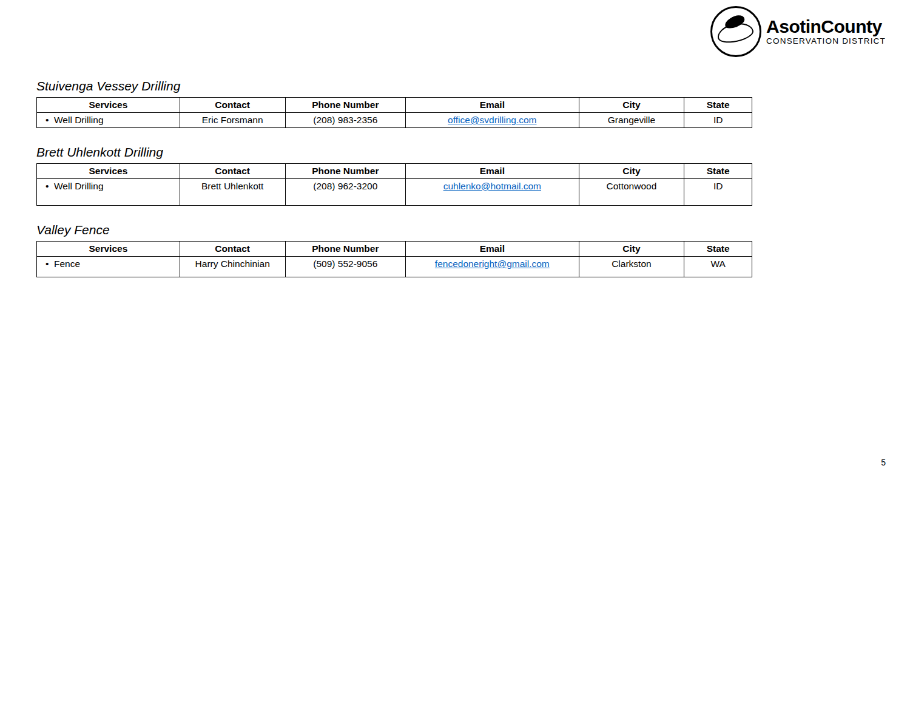AsotinCounty
CONSERVATION DISTRICT
Stuivenga Vessey Drilling
| Services | Contact | Phone Number | Email | City | State |
| --- | --- | --- | --- | --- | --- |
| Well Drilling | Eric Forsmann | (208) 983-2356 | office@svdrilling.com | Grangeville | ID |
Brett Uhlenkott Drilling
| Services | Contact | Phone Number | Email | City | State |
| --- | --- | --- | --- | --- | --- |
| Well Drilling | Brett Uhlenkott | (208) 962-3200 | cuhlenko@hotmail.com | Cottonwood | ID |
Valley Fence
| Services | Contact | Phone Number | Email | City | State |
| --- | --- | --- | --- | --- | --- |
| Fence | Harry Chinchinian | (509) 552-9056 | fencedoneright@gmail.com | Clarkston | WA |
5